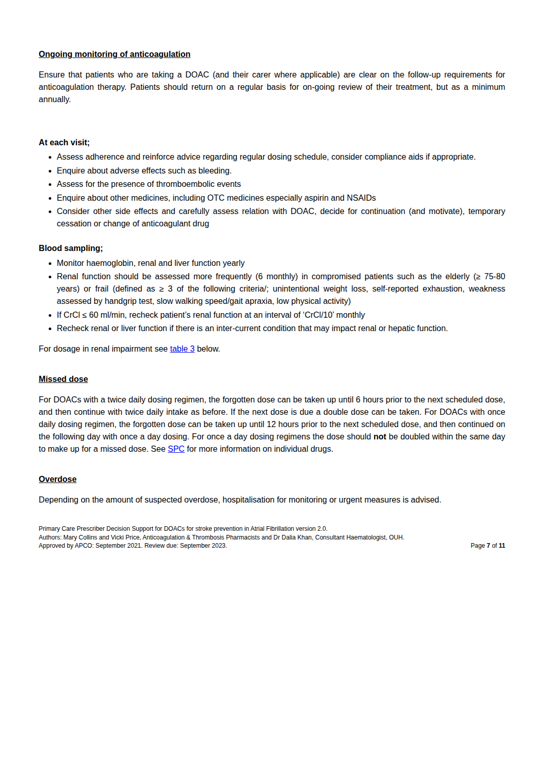Ongoing monitoring of anticoagulation
Ensure that patients who are taking a DOAC (and their carer where applicable) are clear on the follow-up requirements for anticoagulation therapy. Patients should return on a regular basis for on-going review of their treatment, but as a minimum annually.
At each visit;
Assess adherence and reinforce advice regarding regular dosing schedule, consider compliance aids if appropriate.
Enquire about adverse effects such as bleeding.
Assess for the presence of thromboembolic events
Enquire about other medicines, including OTC medicines especially aspirin and NSAIDs
Consider other side effects and carefully assess relation with DOAC, decide for continuation (and motivate), temporary cessation or change of anticoagulant drug
Blood sampling;
Monitor haemoglobin, renal and liver function yearly
Renal function should be assessed more frequently (6 monthly) in compromised patients such as the elderly (≥ 75-80 years) or frail (defined as ≥ 3 of the following criteria/; unintentional weight loss, self-reported exhaustion, weakness assessed by handgrip test, slow walking speed/gait apraxia, low physical activity)
If CrCl ≤ 60 ml/min, recheck patient’s renal function at an interval of ‘CrCl/10’ monthly
Recheck renal or liver function if there is an inter-current condition that may impact renal or hepatic function.
For dosage in renal impairment see table 3 below.
Missed dose
For DOACs with a twice daily dosing regimen, the forgotten dose can be taken up until 6 hours prior to the next scheduled dose, and then continue with twice daily intake as before. If the next dose is due a double dose can be taken. For DOACs with once daily dosing regimen, the forgotten dose can be taken up until 12 hours prior to the next scheduled dose, and then continued on the following day with once a day dosing. For once a day dosing regimens the dose should not be doubled within the same day to make up for a missed dose. See SPC for more information on individual drugs.
Overdose
Depending on the amount of suspected overdose, hospitalisation for monitoring or urgent measures is advised.
Primary Care Prescriber Decision Support for DOACs for stroke prevention in Atrial Fibrillation version 2.0. Authors: Mary Collins and Vicki Price, Anticoagulation & Thrombosis Pharmacists and Dr Dalia Khan, Consultant Haematologist, OUH. Approved by APCO: September 2021. Review due: September 2023. Page 7 of 11